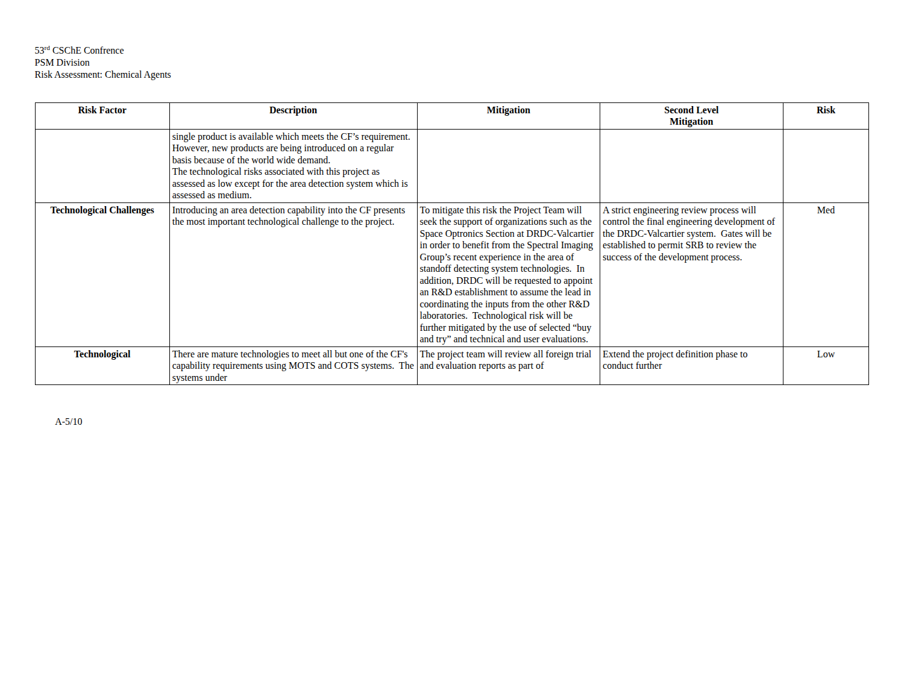53rd CSChE Confrence
PSM Division
Risk Assessment: Chemical Agents
| Risk Factor | Description | Mitigation | Second Level Mitigation | Risk |
| --- | --- | --- | --- | --- |
| | single product is available which meets the CF’s requirement. However, new products are being introduced on a regular basis because of the world wide demand. The technological risks associated with this project as assessed as low except for the area detection system which is assessed as medium. | | | |
| Technological Challenges | Introducing an area detection capability into the CF presents the most important technological challenge to the project. | To mitigate this risk the Project Team will seek the support of organizations such as the Space Optronics Section at DRDC-Valcartier in order to benefit from the Spectral Imaging Group’s recent experience in the area of standoff detecting system technologies. In addition, DRDC will be requested to appoint an R&D establishment to assume the lead in coordinating the inputs from the other R&D laboratories. Technological risk will be further mitigated by the use of selected “buy and try” and technical and user evaluations. | A strict engineering review process will control the final engineering development of the DRDC-Valcartier system. Gates will be established to permit SRB to review the success of the development process. | Med |
| Technological | There are mature technologies to meet all but one of the CF's capability requirements using MOTS and COTS systems. The systems under | The project team will review all foreign trial and evaluation reports as part of | Extend the project definition phase to conduct further | Low |
A-5/10